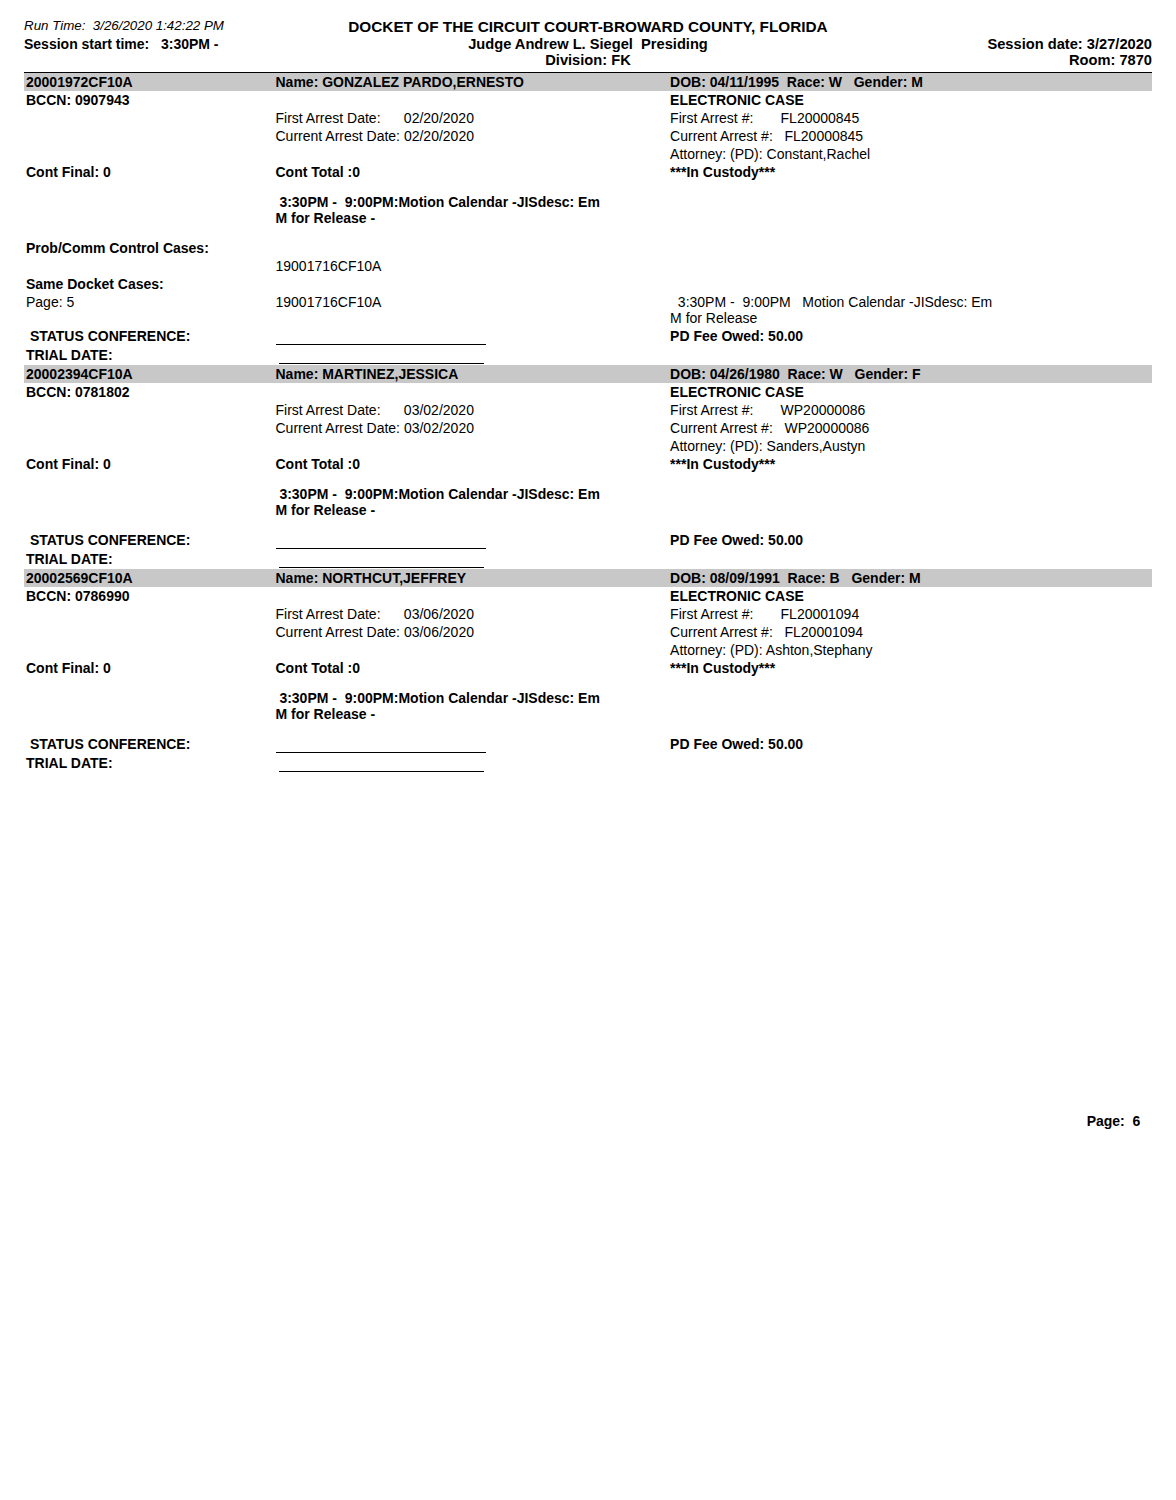| Run Time: 3/26/2020 1:42:22 PM | DOCKET OF THE CIRCUIT COURT-BROWARD COUNTY, FLORIDA | |
| Session start time: 3:30PM - | Judge Andrew L. Siegel Presiding | Session date: 3/27/2020 |
| | Division: FK | Room: 7870 |
| 20001972CF10A | Name: GONZALEZ PARDO,ERNESTO | DOB: 04/11/1995 Race: W Gender: M |
| BCCN: 0907943 | | ELECTRONIC CASE |
| | First Arrest Date: 02/20/2020 | First Arrest #: FL20000845 |
| | Current Arrest Date: 02/20/2020 | Current Arrest #: FL20000845 |
| | | Attorney: (PD): Constant,Rachel |
| Cont Final: 0 | Cont Total :0 | ***In Custody*** |
| | 3:30PM - 9:00PM:Motion Calendar -JISdesc: Em M for Release - |
| Prob/Comm Control Cases: | | |
| | 19001716CF10A | |
| Same Docket Cases: | | |
| Page: 5 | 19001716CF10A | 3:30PM - 9:00PM Motion Calendar -JISdesc: Em M for Release |
| STATUS CONFERENCE: | | PD Fee Owed: 50.00 |
| TRIAL DATE: | | |
| 20002394CF10A | Name: MARTINEZ,JESSICA | DOB: 04/26/1980 Race: W Gender: F |
| BCCN: 0781802 | | ELECTRONIC CASE |
| | First Arrest Date: 03/02/2020 | First Arrest #: WP20000086 |
| | Current Arrest Date: 03/02/2020 | Current Arrest #: WP20000086 |
| | | Attorney: (PD): Sanders,Austyn |
| Cont Final: 0 | Cont Total :0 | ***In Custody*** |
| | 3:30PM - 9:00PM:Motion Calendar -JISdesc: Em M for Release - |
| STATUS CONFERENCE: | | PD Fee Owed: 50.00 |
| TRIAL DATE: | | |
| 20002569CF10A | Name: NORTHCUT,JEFFREY | DOB: 08/09/1991 Race: B Gender: M |
| BCCN: 0786990 | | ELECTRONIC CASE |
| | First Arrest Date: 03/06/2020 | First Arrest #: FL20001094 |
| | Current Arrest Date: 03/06/2020 | Current Arrest #: FL20001094 |
| | | Attorney: (PD): Ashton,Stephany |
| Cont Final: 0 | Cont Total :0 | ***In Custody*** |
| | 3:30PM - 9:00PM:Motion Calendar -JISdesc: Em M for Release - |
| STATUS CONFERENCE: | | PD Fee Owed: 50.00 |
| TRIAL DATE: | | |
Page: 6